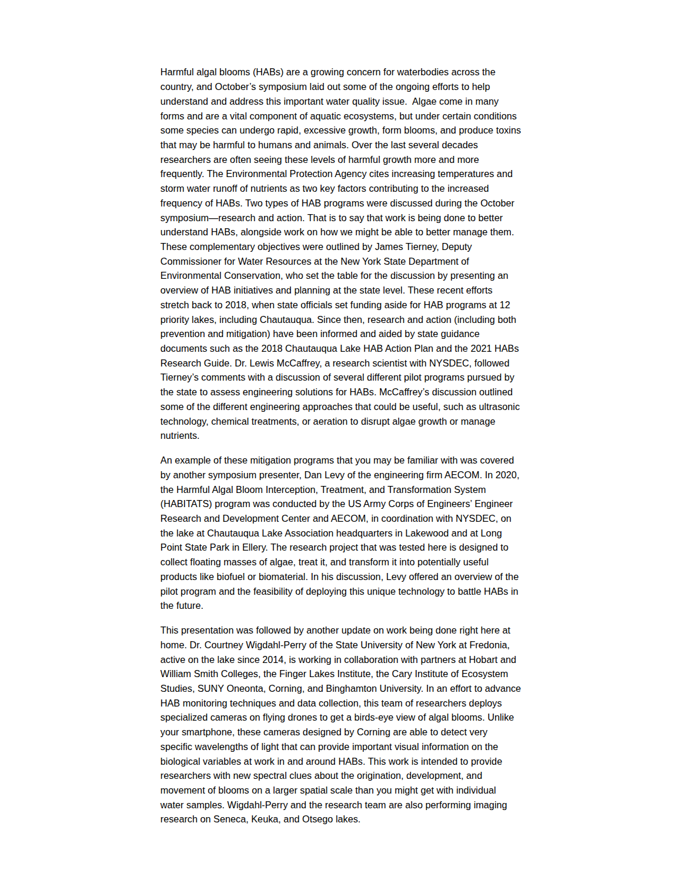Harmful algal blooms (HABs) are a growing concern for waterbodies across the country, and October’s symposium laid out some of the ongoing efforts to help understand and address this important water quality issue. Algae come in many forms and are a vital component of aquatic ecosystems, but under certain conditions some species can undergo rapid, excessive growth, form blooms, and produce toxins that may be harmful to humans and animals. Over the last several decades researchers are often seeing these levels of harmful growth more and more frequently. The Environmental Protection Agency cites increasing temperatures and storm water runoff of nutrients as two key factors contributing to the increased frequency of HABs. Two types of HAB programs were discussed during the October symposium—research and action. That is to say that work is being done to better understand HABs, alongside work on how we might be able to better manage them. These complementary objectives were outlined by James Tierney, Deputy Commissioner for Water Resources at the New York State Department of Environmental Conservation, who set the table for the discussion by presenting an overview of HAB initiatives and planning at the state level. These recent efforts stretch back to 2018, when state officials set funding aside for HAB programs at 12 priority lakes, including Chautauqua. Since then, research and action (including both prevention and mitigation) have been informed and aided by state guidance documents such as the 2018 Chautauqua Lake HAB Action Plan and the 2021 HABs Research Guide. Dr. Lewis McCaffrey, a research scientist with NYSDEC, followed Tierney’s comments with a discussion of several different pilot programs pursued by the state to assess engineering solutions for HABs. McCaffrey’s discussion outlined some of the different engineering approaches that could be useful, such as ultrasonic technology, chemical treatments, or aeration to disrupt algae growth or manage nutrients.
An example of these mitigation programs that you may be familiar with was covered by another symposium presenter, Dan Levy of the engineering firm AECOM. In 2020, the Harmful Algal Bloom Interception, Treatment, and Transformation System (HABITATS) program was conducted by the US Army Corps of Engineers’ Engineer Research and Development Center and AECOM, in coordination with NYSDEC, on the lake at Chautauqua Lake Association headquarters in Lakewood and at Long Point State Park in Ellery. The research project that was tested here is designed to collect floating masses of algae, treat it, and transform it into potentially useful products like biofuel or biomaterial. In his discussion, Levy offered an overview of the pilot program and the feasibility of deploying this unique technology to battle HABs in the future.
This presentation was followed by another update on work being done right here at home. Dr. Courtney Wigdahl-Perry of the State University of New York at Fredonia, active on the lake since 2014, is working in collaboration with partners at Hobart and William Smith Colleges, the Finger Lakes Institute, the Cary Institute of Ecosystem Studies, SUNY Oneonta, Corning, and Binghamton University. In an effort to advance HAB monitoring techniques and data collection, this team of researchers deploys specialized cameras on flying drones to get a birds-eye view of algal blooms. Unlike your smartphone, these cameras designed by Corning are able to detect very specific wavelengths of light that can provide important visual information on the biological variables at work in and around HABs. This work is intended to provide researchers with new spectral clues about the origination, development, and movement of blooms on a larger spatial scale than you might get with individual water samples. Wigdahl-Perry and the research team are also performing imaging research on Seneca, Keuka, and Otsego lakes.